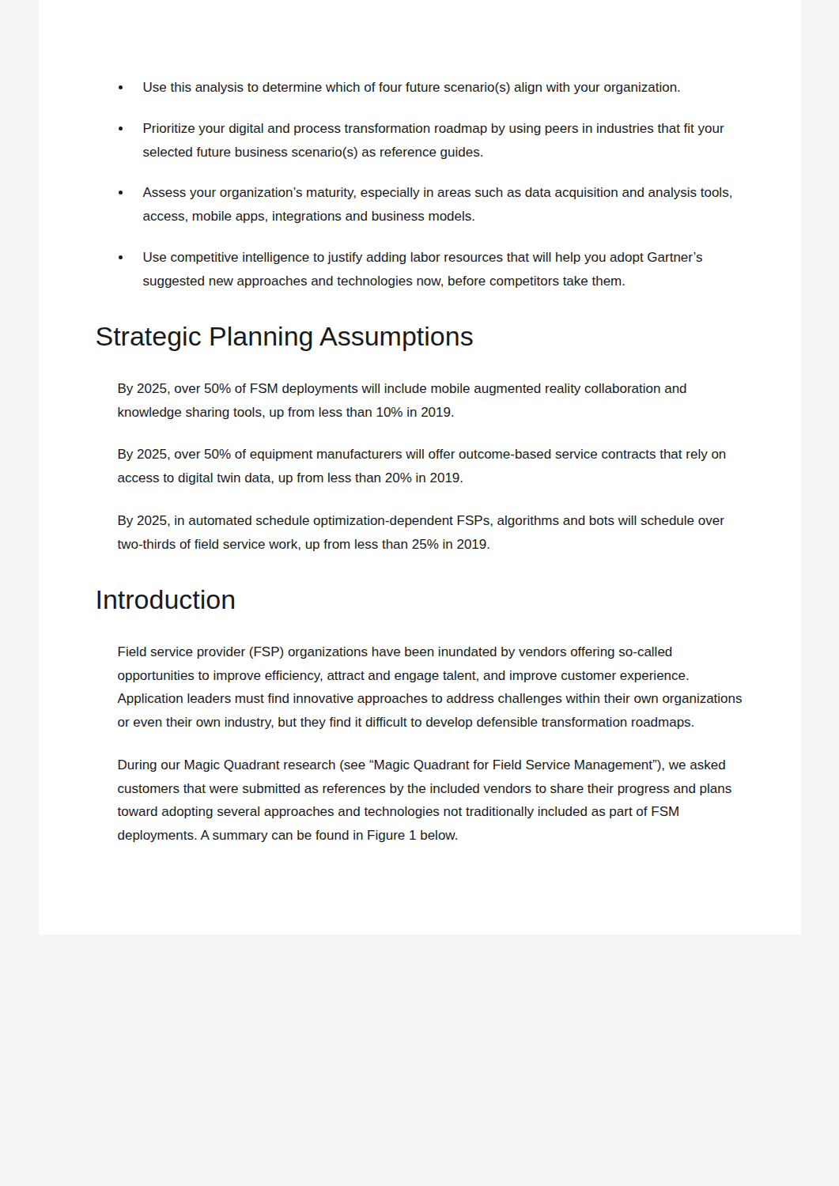Use this analysis to determine which of four future scenario(s) align with your organization.
Prioritize your digital and process transformation roadmap by using peers in industries that fit your selected future business scenario(s) as reference guides.
Assess your organization’s maturity, especially in areas such as data acquisition and analysis tools, access, mobile apps, integrations and business models.
Use competitive intelligence to justify adding labor resources that will help you adopt Gartner’s suggested new approaches and technologies now, before competitors take them.
Strategic Planning Assumptions
By 2025, over 50% of FSM deployments will include mobile augmented reality collaboration and knowledge sharing tools, up from less than 10% in 2019.
By 2025, over 50% of equipment manufacturers will offer outcome-based service contracts that rely on access to digital twin data, up from less than 20% in 2019.
By 2025, in automated schedule optimization-dependent FSPs, algorithms and bots will schedule over two-thirds of field service work, up from less than 25% in 2019.
Introduction
Field service provider (FSP) organizations have been inundated by vendors offering so-called opportunities to improve efficiency, attract and engage talent, and improve customer experience. Application leaders must find innovative approaches to address challenges within their own organizations or even their own industry, but they find it difficult to develop defensible transformation roadmaps.
During our Magic Quadrant research (see “Magic Quadrant for Field Service Management”), we asked customers that were submitted as references by the included vendors to share their progress and plans toward adopting several approaches and technologies not traditionally included as part of FSM deployments. A summary can be found in Figure 1 below.